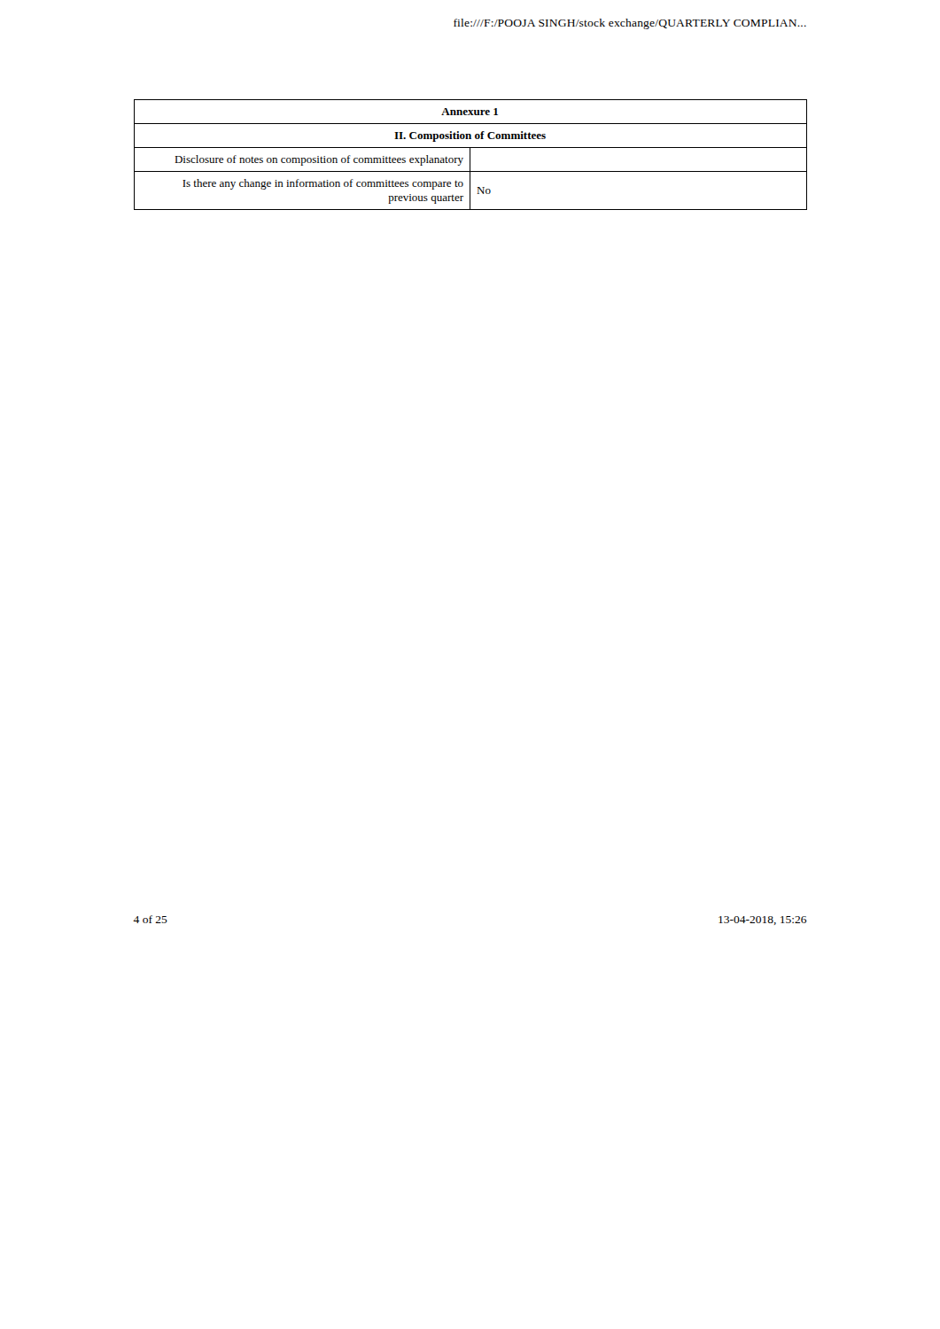file:///F:/POOJA SINGH/stock exchange/QUARTERLY COMPLIAN...
| Annexure 1 |
| II. Composition of Committees |
| Disclosure of notes on composition of committees explanatory | |
| Is there any change in information of committees compare to previous quarter | No |
4 of 25 13-04-2018, 15:26